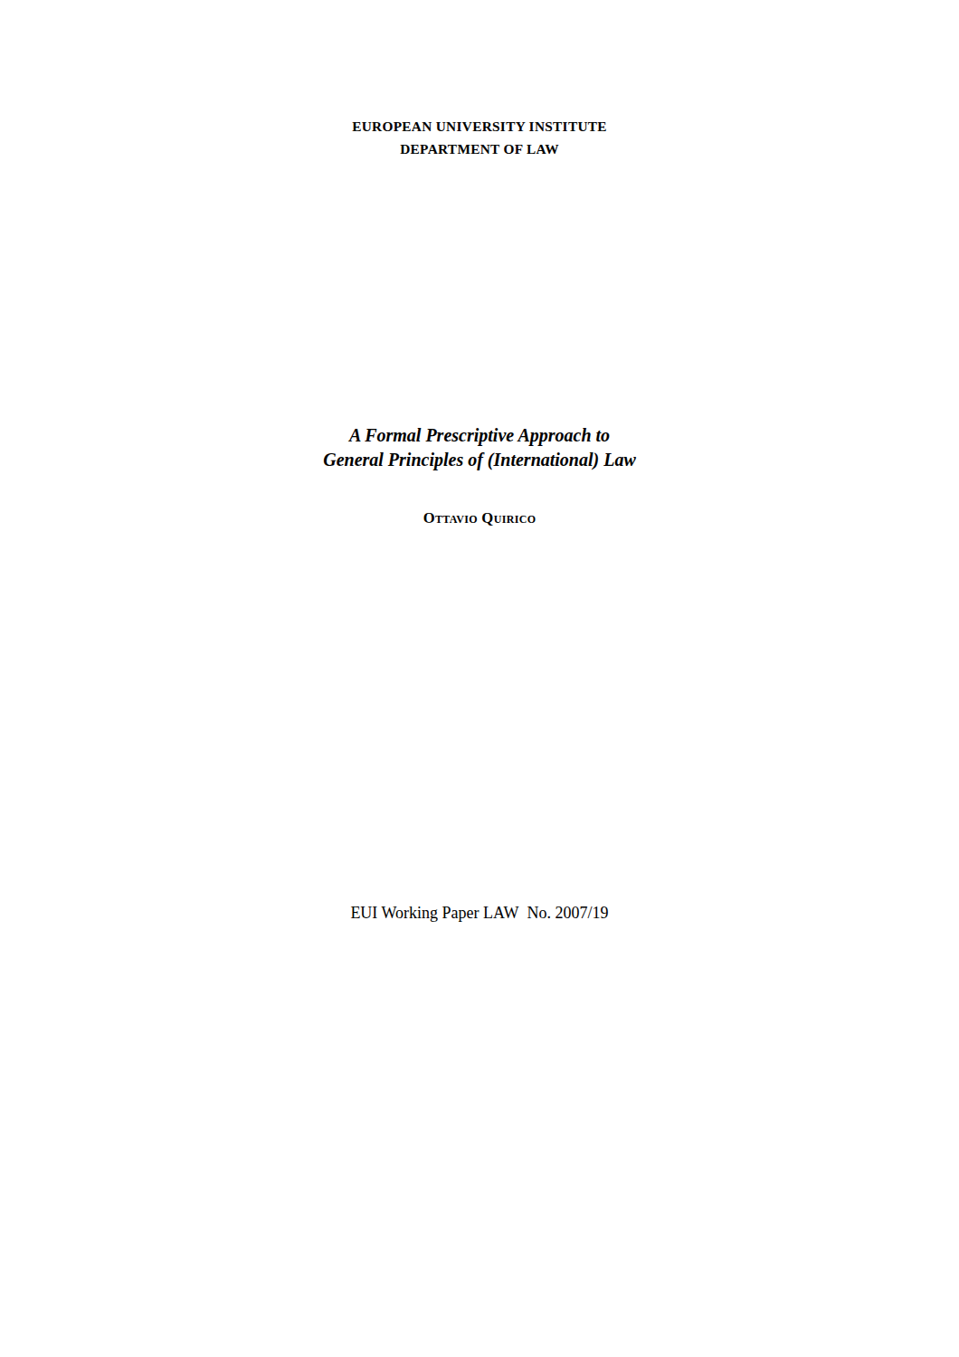European University Institute
Department of Law
A Formal Prescriptive Approach to
General Principles of (International) Law
Ottavio Quirico
EUI Working Paper LAW No. 2007/19